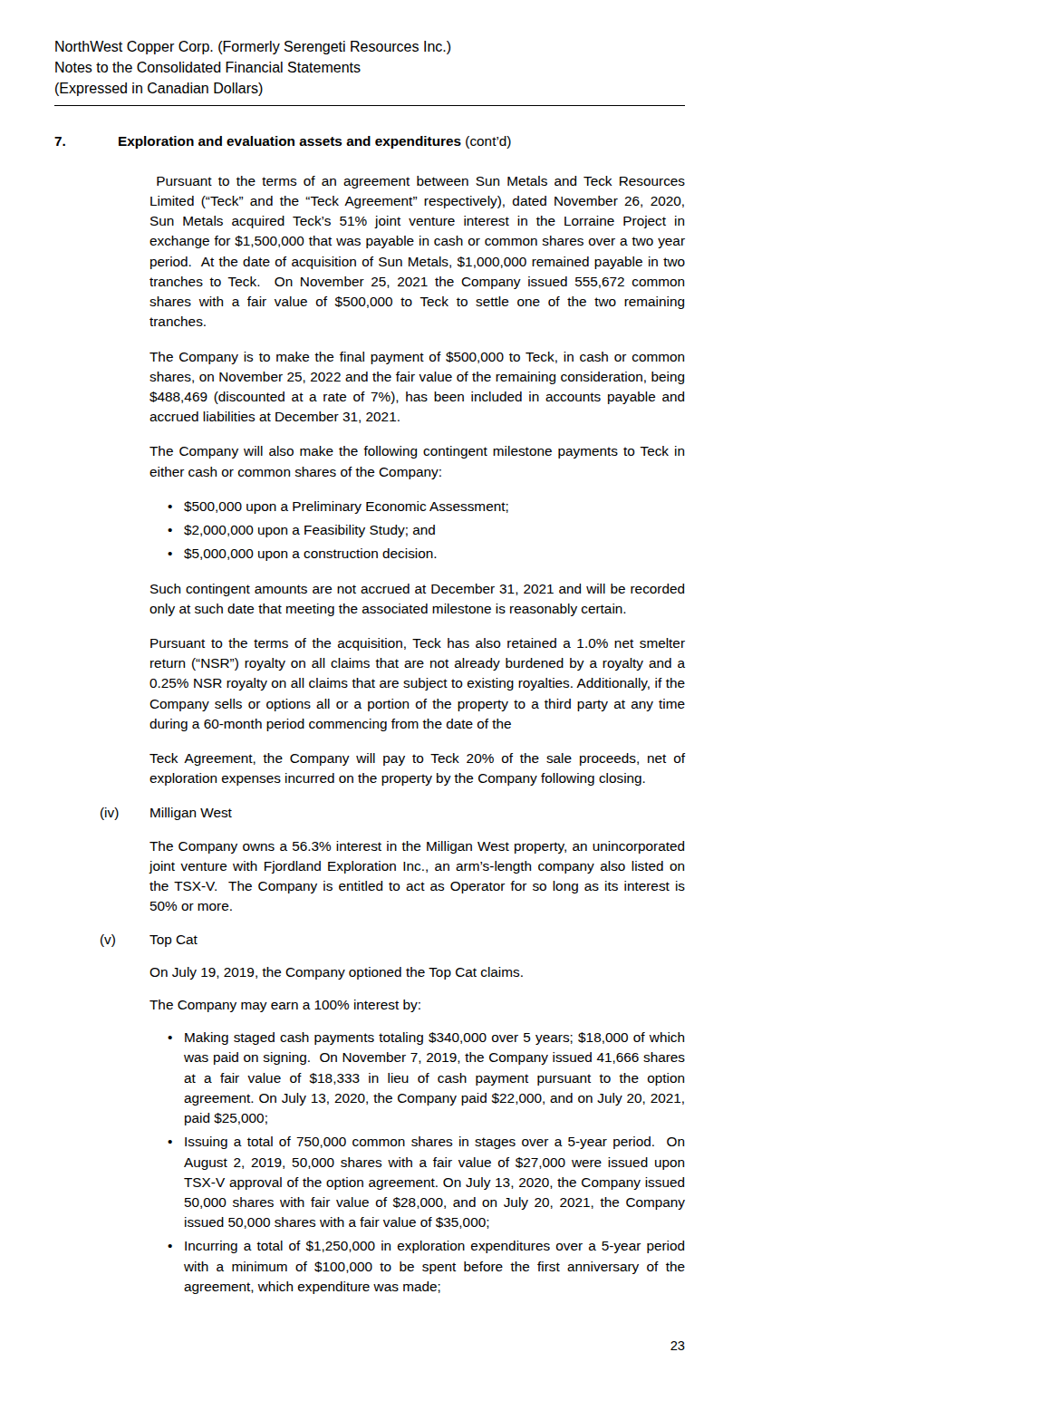NorthWest Copper Corp. (Formerly Serengeti Resources Inc.)
Notes to the Consolidated Financial Statements
(Expressed in Canadian Dollars)
7. Exploration and evaluation assets and expenditures (cont’d)
Pursuant to the terms of an agreement between Sun Metals and Teck Resources Limited (“Teck” and the “Teck Agreement” respectively), dated November 26, 2020, Sun Metals acquired Teck’s 51% joint venture interest in the Lorraine Project in exchange for $1,500,000 that was payable in cash or common shares over a two year period. At the date of acquisition of Sun Metals, $1,000,000 remained payable in two tranches to Teck. On November 25, 2021 the Company issued 555,672 common shares with a fair value of $500,000 to Teck to settle one of the two remaining tranches.
The Company is to make the final payment of $500,000 to Teck, in cash or common shares, on November 25, 2022 and the fair value of the remaining consideration, being $488,469 (discounted at a rate of 7%), has been included in accounts payable and accrued liabilities at December 31, 2021.
The Company will also make the following contingent milestone payments to Teck in either cash or common shares of the Company:
$500,000 upon a Preliminary Economic Assessment;
$2,000,000 upon a Feasibility Study; and
$5,000,000 upon a construction decision.
Such contingent amounts are not accrued at December 31, 2021 and will be recorded only at such date that meeting the associated milestone is reasonably certain.
Pursuant to the terms of the acquisition, Teck has also retained a 1.0% net smelter return (“NSR”) royalty on all claims that are not already burdened by a royalty and a 0.25% NSR royalty on all claims that are subject to existing royalties. Additionally, if the Company sells or options all or a portion of the property to a third party at any time during a 60-month period commencing from the date of the
Teck Agreement, the Company will pay to Teck 20% of the sale proceeds, net of exploration expenses incurred on the property by the Company following closing.
(iv)
Milligan West
The Company owns a 56.3% interest in the Milligan West property, an unincorporated joint venture with Fjordland Exploration Inc., an arm’s-length company also listed on the TSX-V. The Company is entitled to act as Operator for so long as its interest is 50% or more.
(v)
Top Cat
On July 19, 2019, the Company optioned the Top Cat claims.
The Company may earn a 100% interest by:
Making staged cash payments totaling $340,000 over 5 years; $18,000 of which was paid on signing. On November 7, 2019, the Company issued 41,666 shares at a fair value of $18,333 in lieu of cash payment pursuant to the option agreement. On July 13, 2020, the Company paid $22,000, and on July 20, 2021, paid $25,000;
Issuing a total of 750,000 common shares in stages over a 5-year period. On August 2, 2019, 50,000 shares with a fair value of $27,000 were issued upon TSX-V approval of the option agreement. On July 13, 2020, the Company issued 50,000 shares with fair value of $28,000, and on July 20, 2021, the Company issued 50,000 shares with a fair value of $35,000;
Incurring a total of $1,250,000 in exploration expenditures over a 5-year period with a minimum of $100,000 to be spent before the first anniversary of the agreement, which expenditure was made;
23